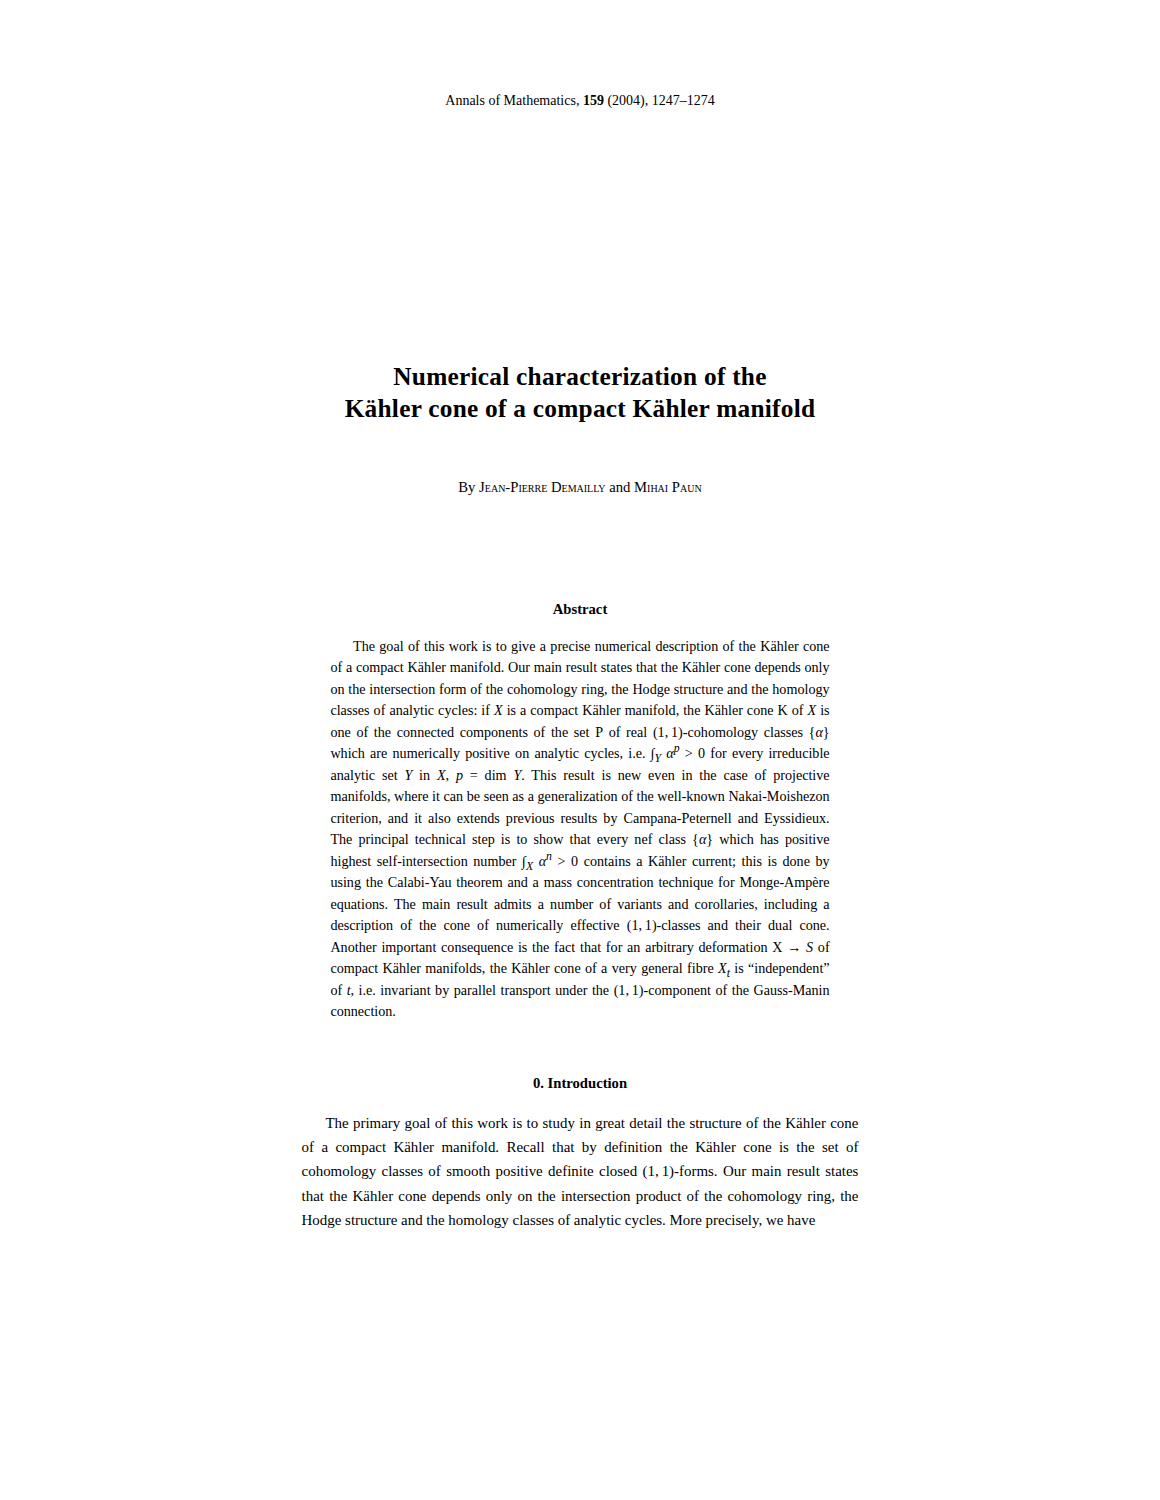Annals of Mathematics, 159 (2004), 1247–1274
Numerical characterization of the
Kähler cone of a compact Kähler manifold
By Jean-Pierre Demailly and Mihai Paun
Abstract
The goal of this work is to give a precise numerical description of the Kähler cone of a compact Kähler manifold. Our main result states that the Kähler cone depends only on the intersection form of the cohomology ring, the Hodge structure and the homology classes of analytic cycles: if X is a compact Kähler manifold, the Kähler cone K of X is one of the connected components of the set P of real (1, 1)-cohomology classes {α} which are numerically positive on analytic cycles, i.e. ∫Y αp > 0 for every irreducible analytic set Y in X, p = dim Y. This result is new even in the case of projective manifolds, where it can be seen as a generalization of the well-known Nakai-Moishezon criterion, and it also extends previous results by Campana-Peternell and Eyssidieux. The principal technical step is to show that every nef class {α} which has positive highest self-intersection number ∫X αn > 0 contains a Kähler current; this is done by using the Calabi-Yau theorem and a mass concentration technique for Monge-Ampère equations. The main result admits a number of variants and corollaries, including a description of the cone of numerically effective (1, 1)-classes and their dual cone. Another important consequence is the fact that for an arbitrary deformation X → S of compact Kähler manifolds, the Kähler cone of a very general fibre Xt is “independent” of t, i.e. invariant by parallel transport under the (1, 1)-component of the Gauss-Manin connection.
0. Introduction
The primary goal of this work is to study in great detail the structure of the Kähler cone of a compact Kähler manifold. Recall that by definition the Kähler cone is the set of cohomology classes of smooth positive definite closed (1, 1)-forms. Our main result states that the Kähler cone depends only on the intersection product of the cohomology ring, the Hodge structure and the homology classes of analytic cycles. More precisely, we have